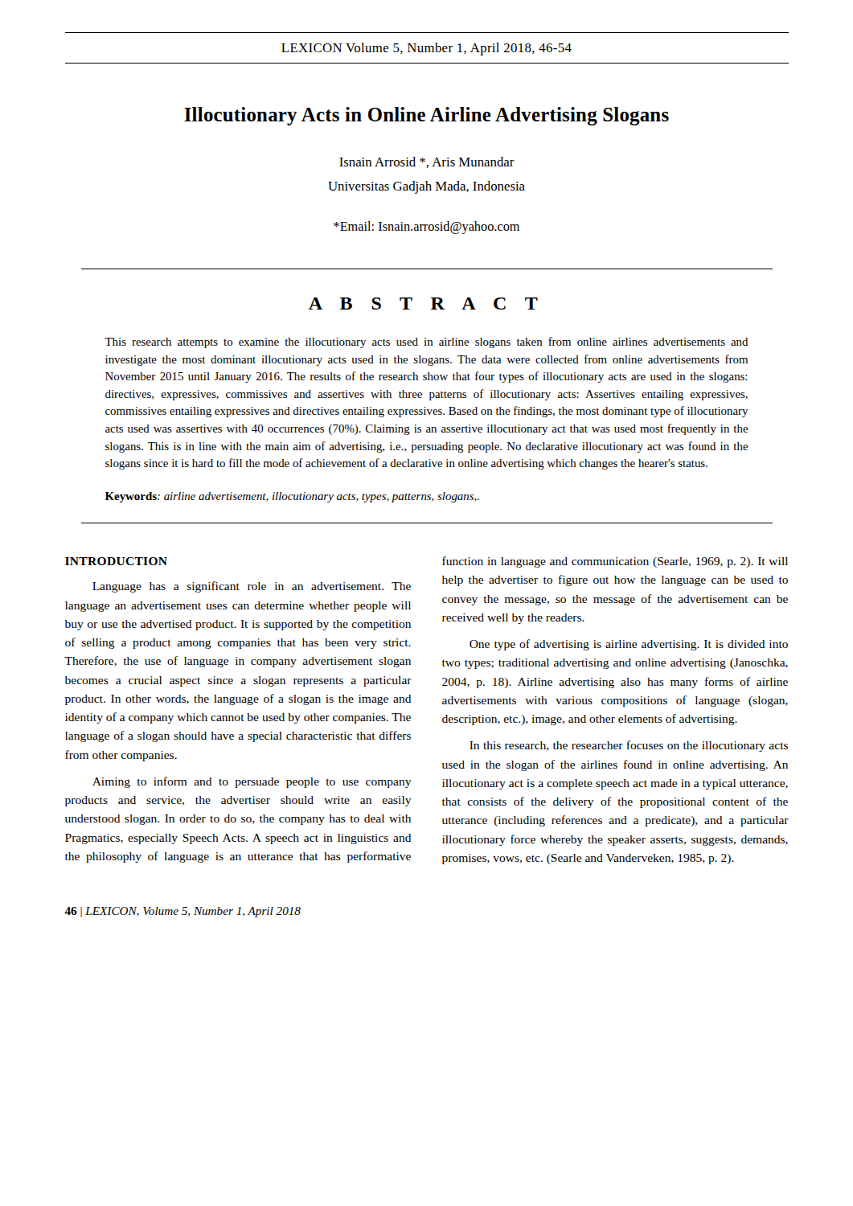LEXICON Volume 5, Number 1, April 2018, 46-54
Illocutionary Acts in Online Airline Advertising Slogans
Isnain Arrosid *, Aris Munandar
Universitas Gadjah Mada, Indonesia
*Email: Isnain.arrosid@yahoo.com
A B S T R A C T
This research attempts to examine the illocutionary acts used in airline slogans taken from online airlines advertisements and investigate the most dominant illocutionary acts used in the slogans. The data were collected from online advertisements from November 2015 until January 2016. The results of the research show that four types of illocutionary acts are used in the slogans: directives, expressives, commissives and assertives with three patterns of illocutionary acts: Assertives entailing expressives, commissives entailing expressives and directives entailing expressives. Based on the findings, the most dominant type of illocutionary acts used was assertives with 40 occurrences (70%). Claiming is an assertive illocutionary act that was used most frequently in the slogans. This is in line with the main aim of advertising, i.e., persuading people. No declarative illocutionary act was found in the slogans since it is hard to fill the mode of achievement of a declarative in online advertising which changes the hearer's status.
Keywords: airline advertisement, illocutionary acts, types, patterns, slogans,.
INTRODUCTION
Language has a significant role in an advertisement. The language an advertisement uses can determine whether people will buy or use the advertised product. It is supported by the competition of selling a product among companies that has been very strict. Therefore, the use of language in company advertisement slogan becomes a crucial aspect since a slogan represents a particular product. In other words, the language of a slogan is the image and identity of a company which cannot be used by other companies. The language of a slogan should have a special characteristic that differs from other companies.
Aiming to inform and to persuade people to use company products and service, the advertiser should write an easily understood slogan. In order to do so, the company has to deal with Pragmatics, especially Speech Acts. A speech act in linguistics and the philosophy of language is an utterance that has performative function in language and communication (Searle, 1969, p. 2). It will help the advertiser to figure out how the language can be used to convey the message, so the message of the advertisement can be received well by the readers.
One type of advertising is airline advertising. It is divided into two types; traditional advertising and online advertising (Janoschka, 2004, p. 18). Airline advertising also has many forms of airline advertisements with various compositions of language (slogan, description, etc.), image, and other elements of advertising.
In this research, the researcher focuses on the illocutionary acts used in the slogan of the airlines found in online advertising. An illocutionary act is a complete speech act made in a typical utterance, that consists of the delivery of the propositional content of the utterance (including references and a predicate), and a particular illocutionary force whereby the speaker asserts, suggests, demands, promises, vows, etc. (Searle and Vanderveken, 1985, p. 2).
46 | LEXICON, Volume 5, Number 1, April 2018